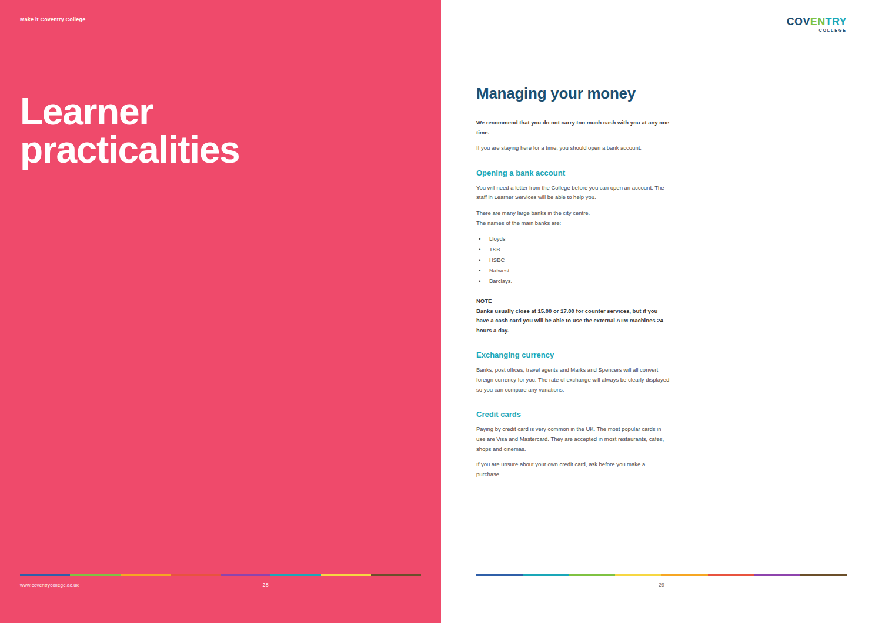Make it Coventry College
Learner
practicalities
www.coventrycollege.ac.uk 28
COV EN TRY COLLEGE
Managing your money
We recommend that you do not carry too much cash with you at any one time.
If you are staying here for a time, you should open a bank account.
Opening a bank account
You will need a letter from the College before you can open an account. The staff in Learner Services will be able to help you.
There are many large banks in the city centre.
The names of the main banks are:
Lloyds
TSB
HSBC
Natwest
Barclays.
NOTE
Banks usually close at 15.00 or 17.00 for counter services, but if you have a cash card you will be able to use the external ATM machines 24 hours a day.
Exchanging currency
Banks, post offices, travel agents and Marks and Spencers will all convert foreign currency for you. The rate of exchange will always be clearly displayed so you can compare any variations.
Credit cards
Paying by credit card is very common in the UK. The most popular cards in use are Visa and Mastercard. They are accepted in most restaurants, cafes, shops and cinemas.
If you are unsure about your own credit card, ask before you make a purchase.
29